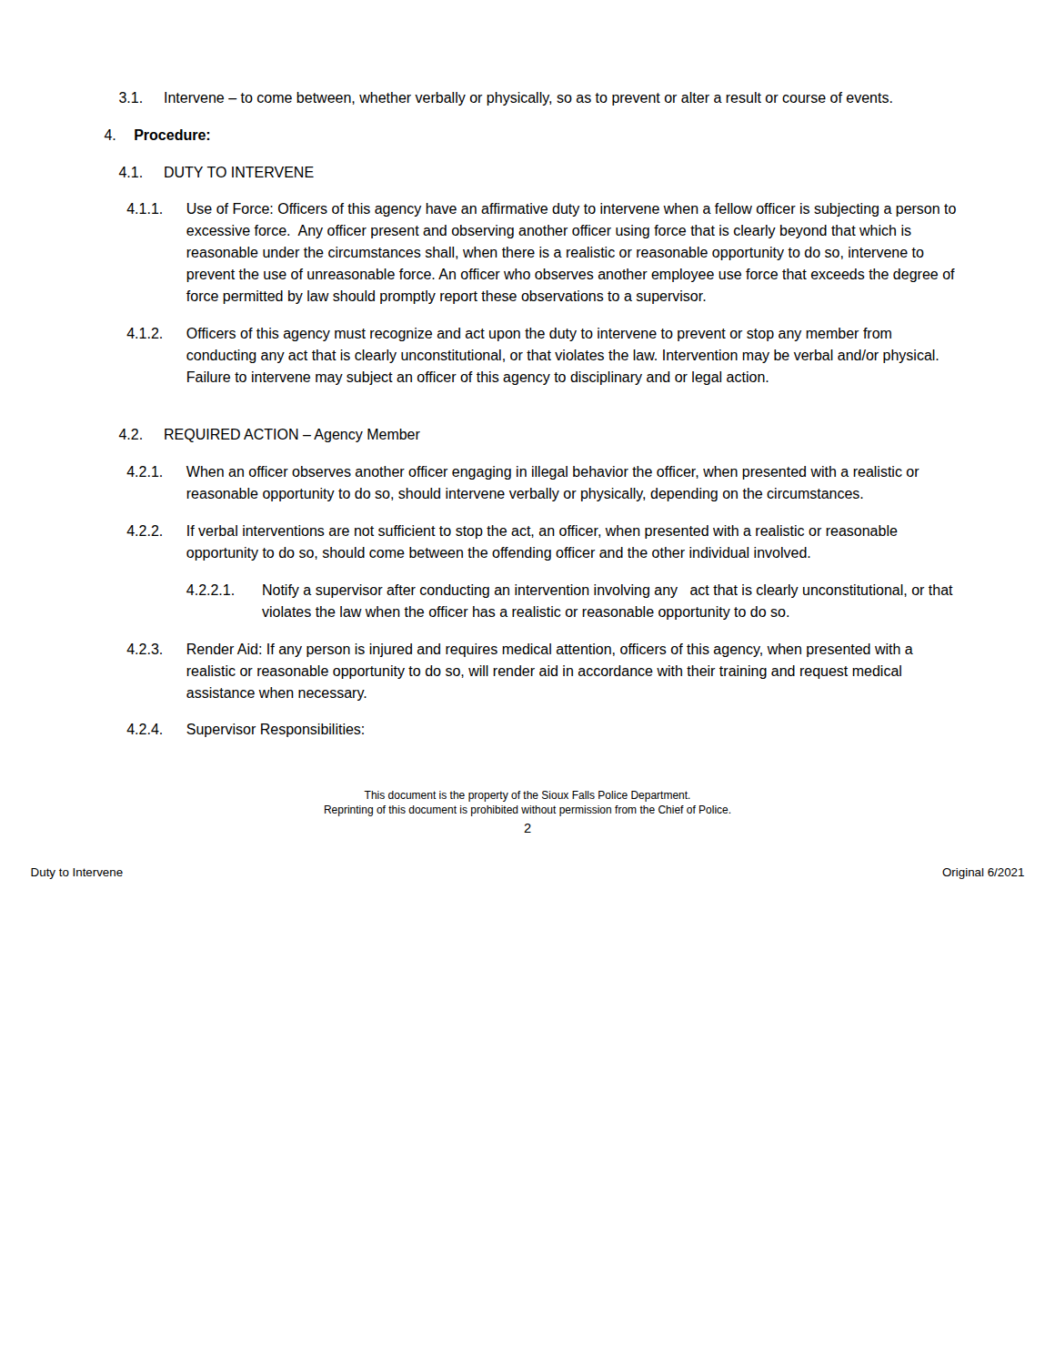3.1. Intervene – to come between, whether verbally or physically, so as to prevent or alter a result or course of events.
4. Procedure:
4.1. DUTY TO INTERVENE
4.1.1. Use of Force: Officers of this agency have an affirmative duty to intervene when a fellow officer is subjecting a person to excessive force. Any officer present and observing another officer using force that is clearly beyond that which is reasonable under the circumstances shall, when there is a realistic or reasonable opportunity to do so, intervene to prevent the use of unreasonable force. An officer who observes another employee use force that exceeds the degree of force permitted by law should promptly report these observations to a supervisor.
4.1.2. Officers of this agency must recognize and act upon the duty to intervene to prevent or stop any member from conducting any act that is clearly unconstitutional, or that violates the law. Intervention may be verbal and/or physical. Failure to intervene may subject an officer of this agency to disciplinary and or legal action.
4.2. REQUIRED ACTION – Agency Member
4.2.1. When an officer observes another officer engaging in illegal behavior the officer, when presented with a realistic or reasonable opportunity to do so, should intervene verbally or physically, depending on the circumstances.
4.2.2. If verbal interventions are not sufficient to stop the act, an officer, when presented with a realistic or reasonable opportunity to do so, should come between the offending officer and the other individual involved.
4.2.2.1. Notify a supervisor after conducting an intervention involving any act that is clearly unconstitutional, or that violates the law when the officer has a realistic or reasonable opportunity to do so.
4.2.3. Render Aid: If any person is injured and requires medical attention, officers of this agency, when presented with a realistic or reasonable opportunity to do so, will render aid in accordance with their training and request medical assistance when necessary.
4.2.4. Supervisor Responsibilities:
This document is the property of the Sioux Falls Police Department.
Reprinting of this document is prohibited without permission from the Chief of Police.
2
Duty to Intervene Original 6/2021